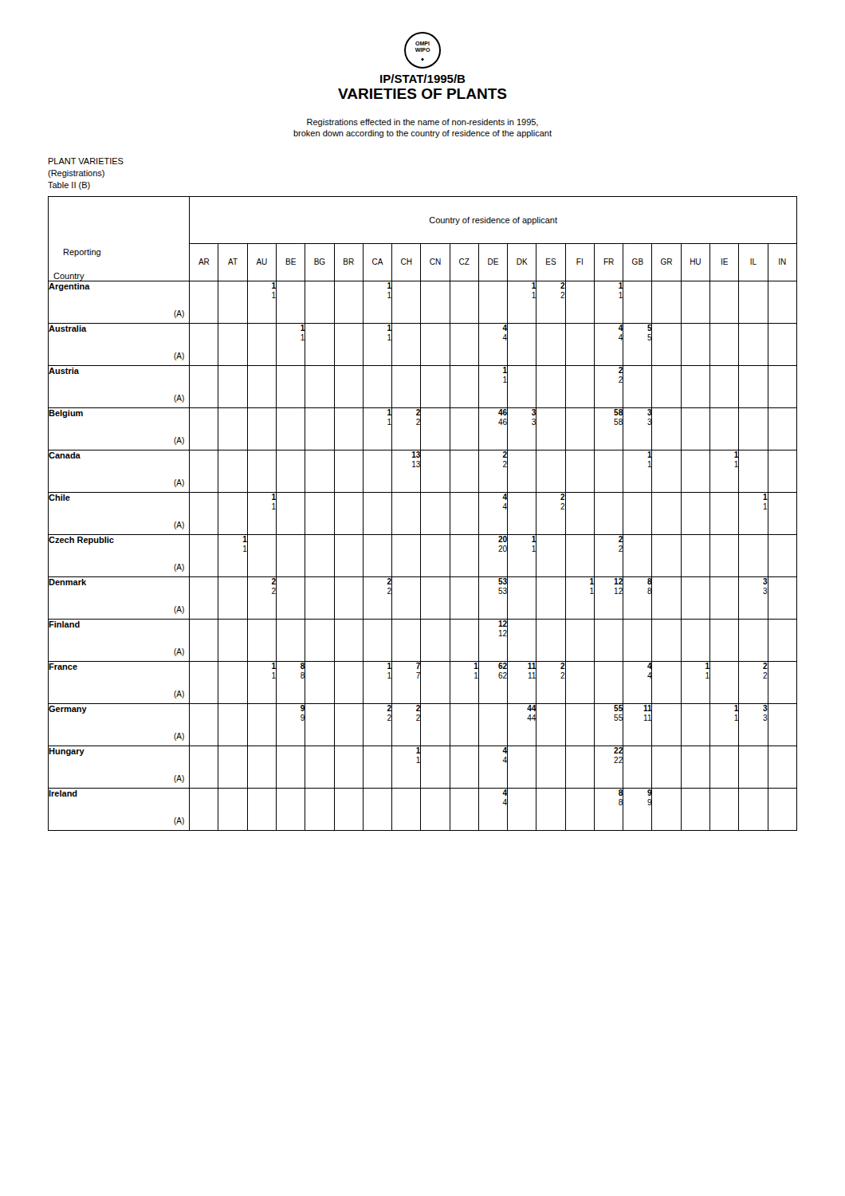OMPI WIPO
IP/STAT/1995/B
VARIETIES OF PLANTS
Registrations effected in the name of non-residents in 1995,
broken down according to the country of residence of the applicant
PLANT VARIETIES
(Registrations)
Table II (B)
| Reporting Country | Country of residence of applicant |
| --- | --- |
| AR | AT | AU | BE | BG | BR | CA | CH | CN | CZ | DE | DK | ES | FI | FR | GB | GR | HU | IE | IL | IN |
| Argentina (A) | | | 1 1 | | | | 1 1 | | | | | 1 1 | 2 2 | | 1 1 | | | | | | |
| Australia (A) | | | | 1 1 | | | 1 1 | | | | 4 4 | | | | 4 4 | 5 5 | | | | | |
| Austria (A) | | | | | | | | | | | 1 1 | | | | 2 2 | | | | | | |
| Belgium (A) | | | | | | | 1 1 | 2 2 | | | 46 46 | 3 3 | | | 58 58 | 3 3 | | | | | |
| Canada (A) | | | | | | | | 13 13 | | | 2 2 | | | | | 1 1 | | | 1 1 | | |
| Chile (A) | | | 1 1 | | | | | | | | 4 4 | | 2 2 | | | | | | | 1 1 | |
| Czech Republic (A) | | 1 1 | | | | | | | | | 20 20 | 1 1 | | | 2 2 | | | | | | |
| Denmark (A) | | | 2 2 | | | | 2 2 | | | | 53 53 | | | 1 1 | 12 12 | 8 8 | | | | 3 3 | |
| Finland (A) | | | | | | | | | | | 12 12 | | | | | | | | | | |
| France (A) | | | 1 1 | 8 8 | | | 1 1 | 7 7 | | 1 1 | 62 62 | 11 11 | 2 2 | | | 4 4 | | 1 1 | | 2 2 | |
| Germany (A) | | | | 9 9 | | | 2 2 | 2 2 | | | | 44 44 | | | 55 55 | 11 11 | | | 1 1 | 3 3 | |
| Hungary (A) | | | | | | | | 1 1 | | | 4 4 | | | | 22 22 | | | | | | |
| Ireland (A) | | | | | | | | | | | 4 4 | | | | 8 8 | 9 9 | | | | | |